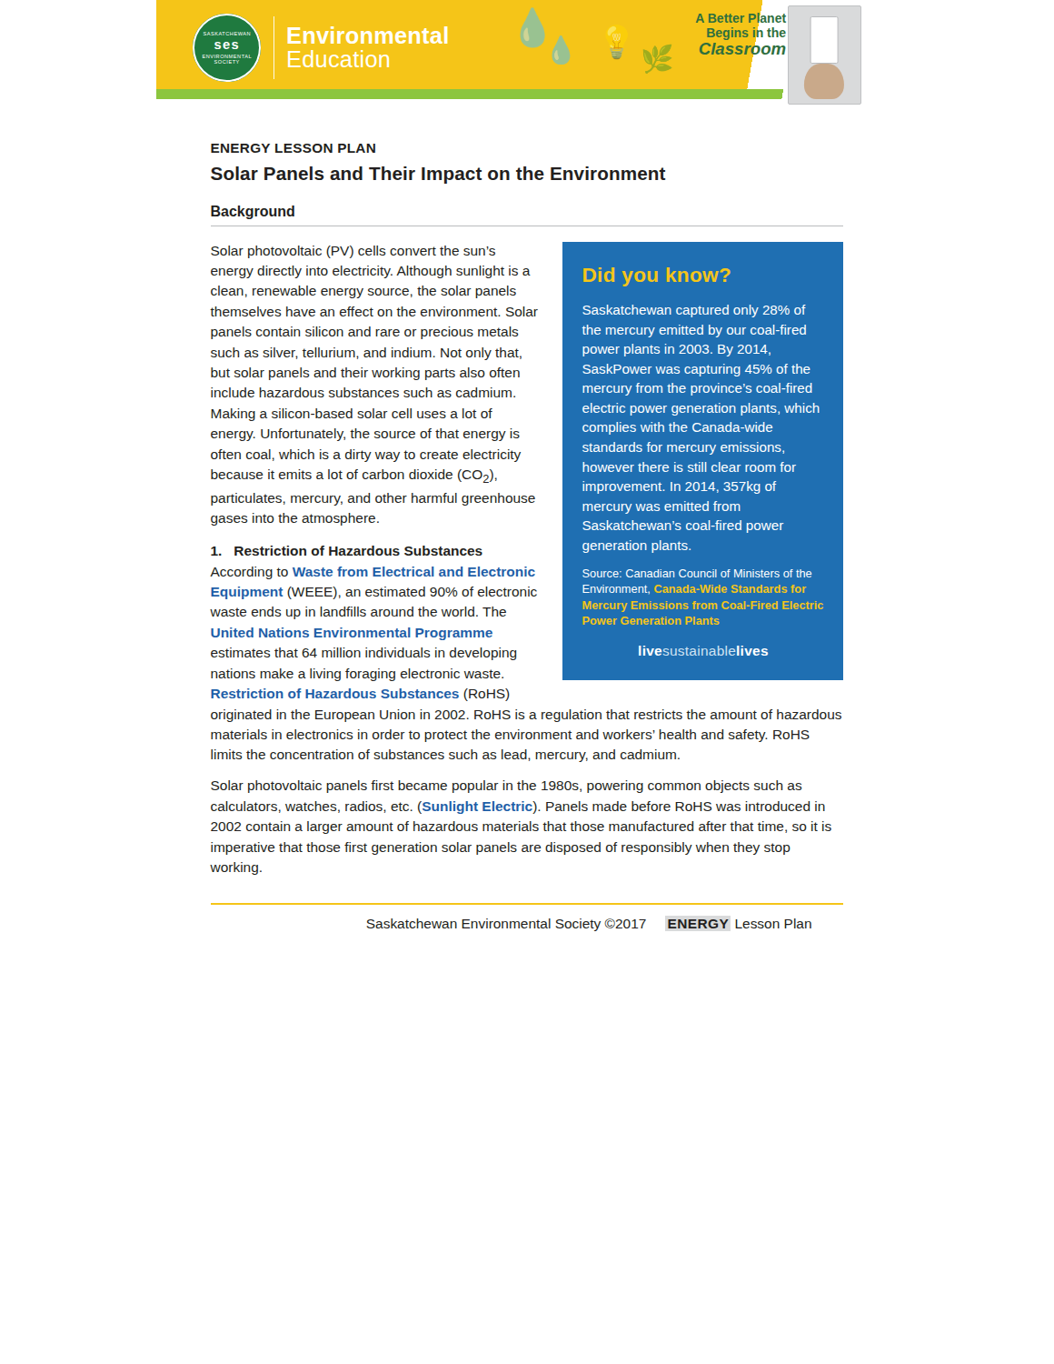SASKATCHEWAN
ses
ENVIRONMENTAL SOCIETY
Environmental
Education
💧
💧
💡
🌿
A Better Planet
Begins in the
Classroom
ENERGY LESSON PLAN
Solar Panels and Their Impact on the Environment
Background
Did you know?
Saskatchewan captured only 28% of the mercury emitted by our coal-fired power plants in 2003. By 2014, SaskPower was capturing 45% of the mercury from the province’s coal-fired electric power generation plants, which complies with the Canada-wide standards for mercury emissions, however there is still clear room for improvement. In 2014, 357kg of mercury was emitted from Saskatchewan’s coal-fired power generation plants.
Source: Canadian Council of Ministers of the Environment, Canada-Wide Standards for Mercury Emissions from Coal-Fired Electric Power Generation Plants
live sustainable lives
Solar photovoltaic (PV) cells convert the sun’s energy directly into electricity. Although sunlight is a clean, renewable energy source, the solar panels themselves have an effect on the environment. Solar panels contain silicon and rare or precious metals such as silver, tellurium, and indium. Not only that, but solar panels and their working parts also often include hazardous substances such as cadmium. Making a silicon-based solar cell uses a lot of energy. Unfortunately, the source of that energy is often coal, which is a dirty way to create electricity because it emits a lot of carbon dioxide (CO2), particulates, mercury, and other harmful greenhouse gases into the atmosphere.
1. Restriction of Hazardous Substances
According to Waste from Electrical and Electronic Equipment (WEEE), an estimated 90% of electronic waste ends up in landfills around the world. The United Nations Environmental Programme estimates that 64 million individuals in developing nations make a living foraging electronic waste. Restriction of Hazardous Substances (RoHS) originated in the European Union in 2002. RoHS is a regulation that restricts the amount of hazardous materials in electronics in order to protect the environment and workers’ health and safety. RoHS limits the concentration of substances such as lead, mercury, and cadmium.
Solar photovoltaic panels first became popular in the 1980s, powering common objects such as calculators, watches, radios, etc. (Sunlight Electric). Panels made before RoHS was introduced in 2002 contain a larger amount of hazardous materials that those manufactured after that time, so it is imperative that those first generation solar panels are disposed of responsibly when they stop working.
Saskatchewan Environmental Society ©2017 ENERGY Lesson Plan